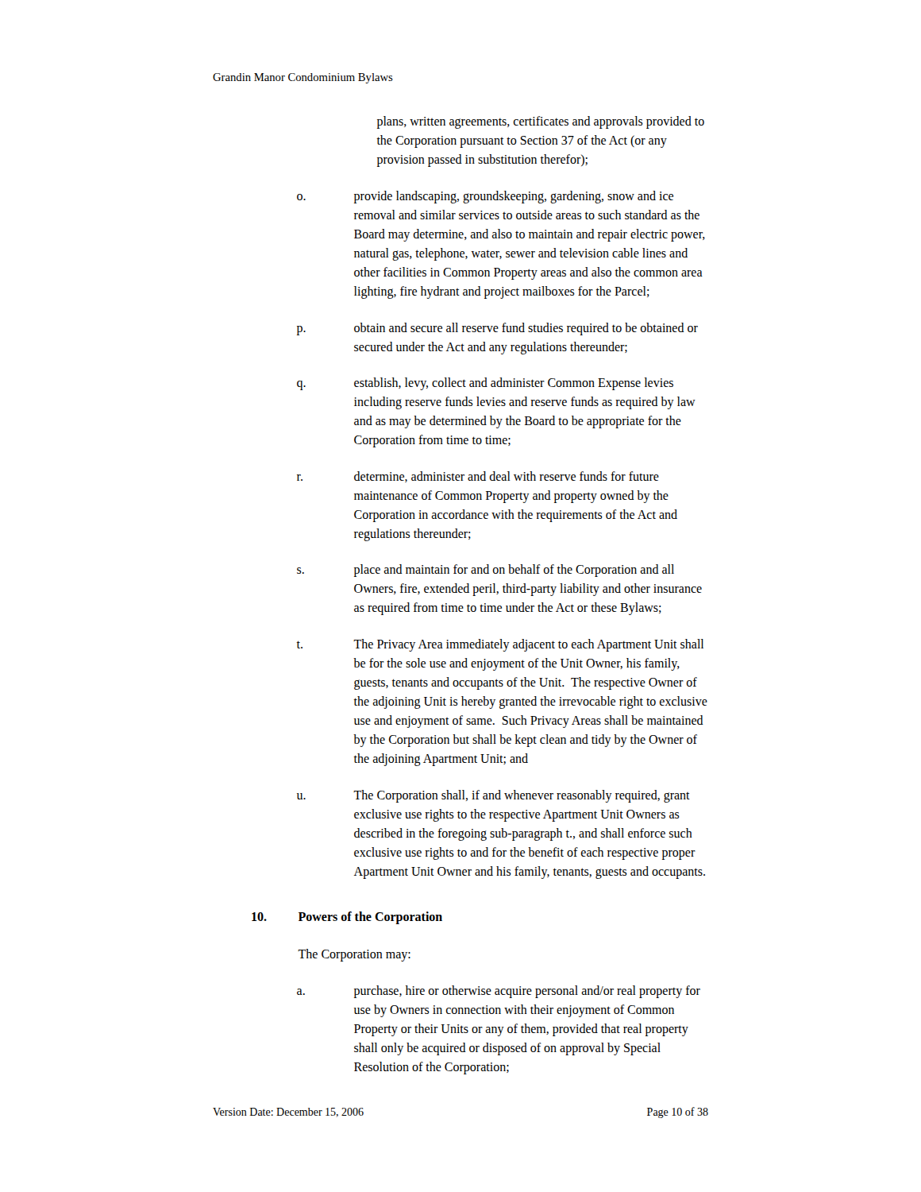Grandin Manor Condominium Bylaws
plans, written agreements, certificates and approvals provided to the Corporation pursuant to Section 37 of the Act (or any provision passed in substitution therefor);
o.
provide landscaping, groundskeeping, gardening, snow and ice removal and similar services to outside areas to such standard as the Board may determine, and also to maintain and repair electric power, natural gas, telephone, water, sewer and television cable lines and other facilities in Common Property areas and also the common area lighting, fire hydrant and project mailboxes for the Parcel;
p.
obtain and secure all reserve fund studies required to be obtained or secured under the Act and any regulations thereunder;
q.
establish, levy, collect and administer Common Expense levies including reserve funds levies and reserve funds as required by law and as may be determined by the Board to be appropriate for the Corporation from time to time;
r.
determine, administer and deal with reserve funds for future maintenance of Common Property and property owned by the Corporation in accordance with the requirements of the Act and regulations thereunder;
s.
place and maintain for and on behalf of the Corporation and all Owners, fire, extended peril, third-party liability and other insurance as required from time to time under the Act or these Bylaws;
t.
The Privacy Area immediately adjacent to each Apartment Unit shall be for the sole use and enjoyment of the Unit Owner, his family, guests, tenants and occupants of the Unit. The respective Owner of the adjoining Unit is hereby granted the irrevocable right to exclusive use and enjoyment of same. Such Privacy Areas shall be maintained by the Corporation but shall be kept clean and tidy by the Owner of the adjoining Apartment Unit; and
u.
The Corporation shall, if and whenever reasonably required, grant exclusive use rights to the respective Apartment Unit Owners as described in the foregoing sub-paragraph t., and shall enforce such exclusive use rights to and for the benefit of each respective proper Apartment Unit Owner and his family, tenants, guests and occupants.
10.
Powers of the Corporation
The Corporation may:
a.
purchase, hire or otherwise acquire personal and/or real property for use by Owners in connection with their enjoyment of Common Property or their Units or any of them, provided that real property shall only be acquired or disposed of on approval by Special Resolution of the Corporation;
Version Date: December 15, 2006
Page 10 of 38